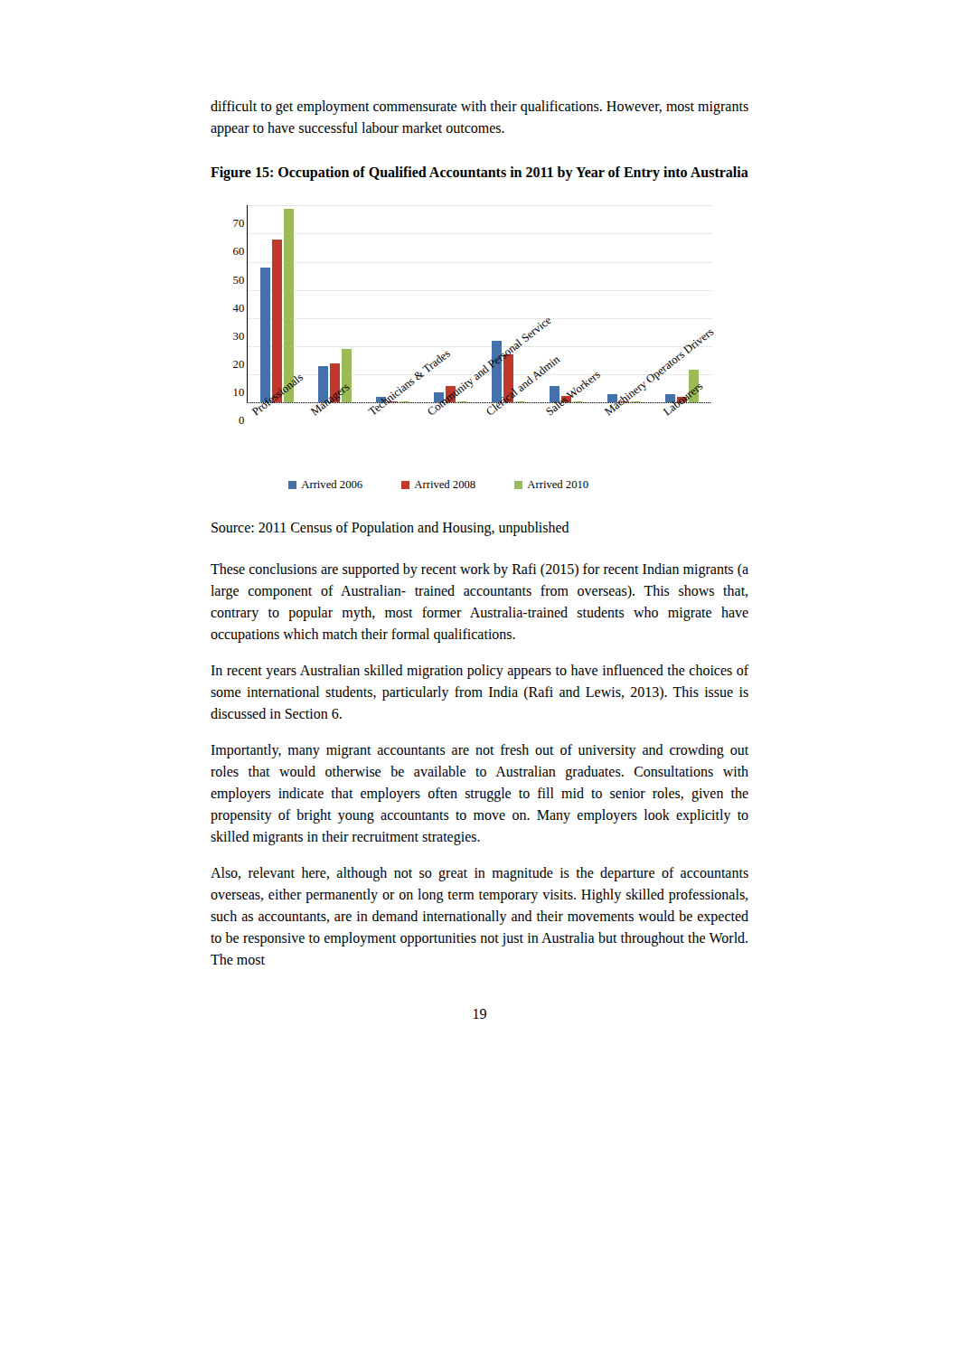difficult to get employment commensurate with their qualifications. However, most migrants appear to have successful labour market outcomes.
Figure 15: Occupation of Qualified Accountants in 2011 by Year of Entry into Australia
70
60
50
40
30
20
10
0
Professionals Managers Technicians & Trades Community and Personal Service Clerical and Admin Sales Workers Machinery Operators Drivers Labourers
Arrived 2006 Arrived 2008 Arrived 2010
Source: 2011 Census of Population and Housing, unpublished
These conclusions are supported by recent work by Rafi (2015) for recent Indian migrants (a large component of Australian- trained accountants from overseas). This shows that, contrary to popular myth, most former Australia-trained students who migrate have occupations which match their formal qualifications.
In recent years Australian skilled migration policy appears to have influenced the choices of some international students, particularly from India (Rafi and Lewis, 2013). This issue is discussed in Section 6.
Importantly, many migrant accountants are not fresh out of university and crowding out roles that would otherwise be available to Australian graduates. Consultations with employers indicate that employers often struggle to fill mid to senior roles, given the propensity of bright young accountants to move on. Many employers look explicitly to skilled migrants in their recruitment strategies.
Also, relevant here, although not so great in magnitude is the departure of accountants overseas, either permanently or on long term temporary visits. Highly skilled professionals, such as accountants, are in demand internationally and their movements would be expected to be responsive to employment opportunities not just in Australia but throughout the World. The most
19